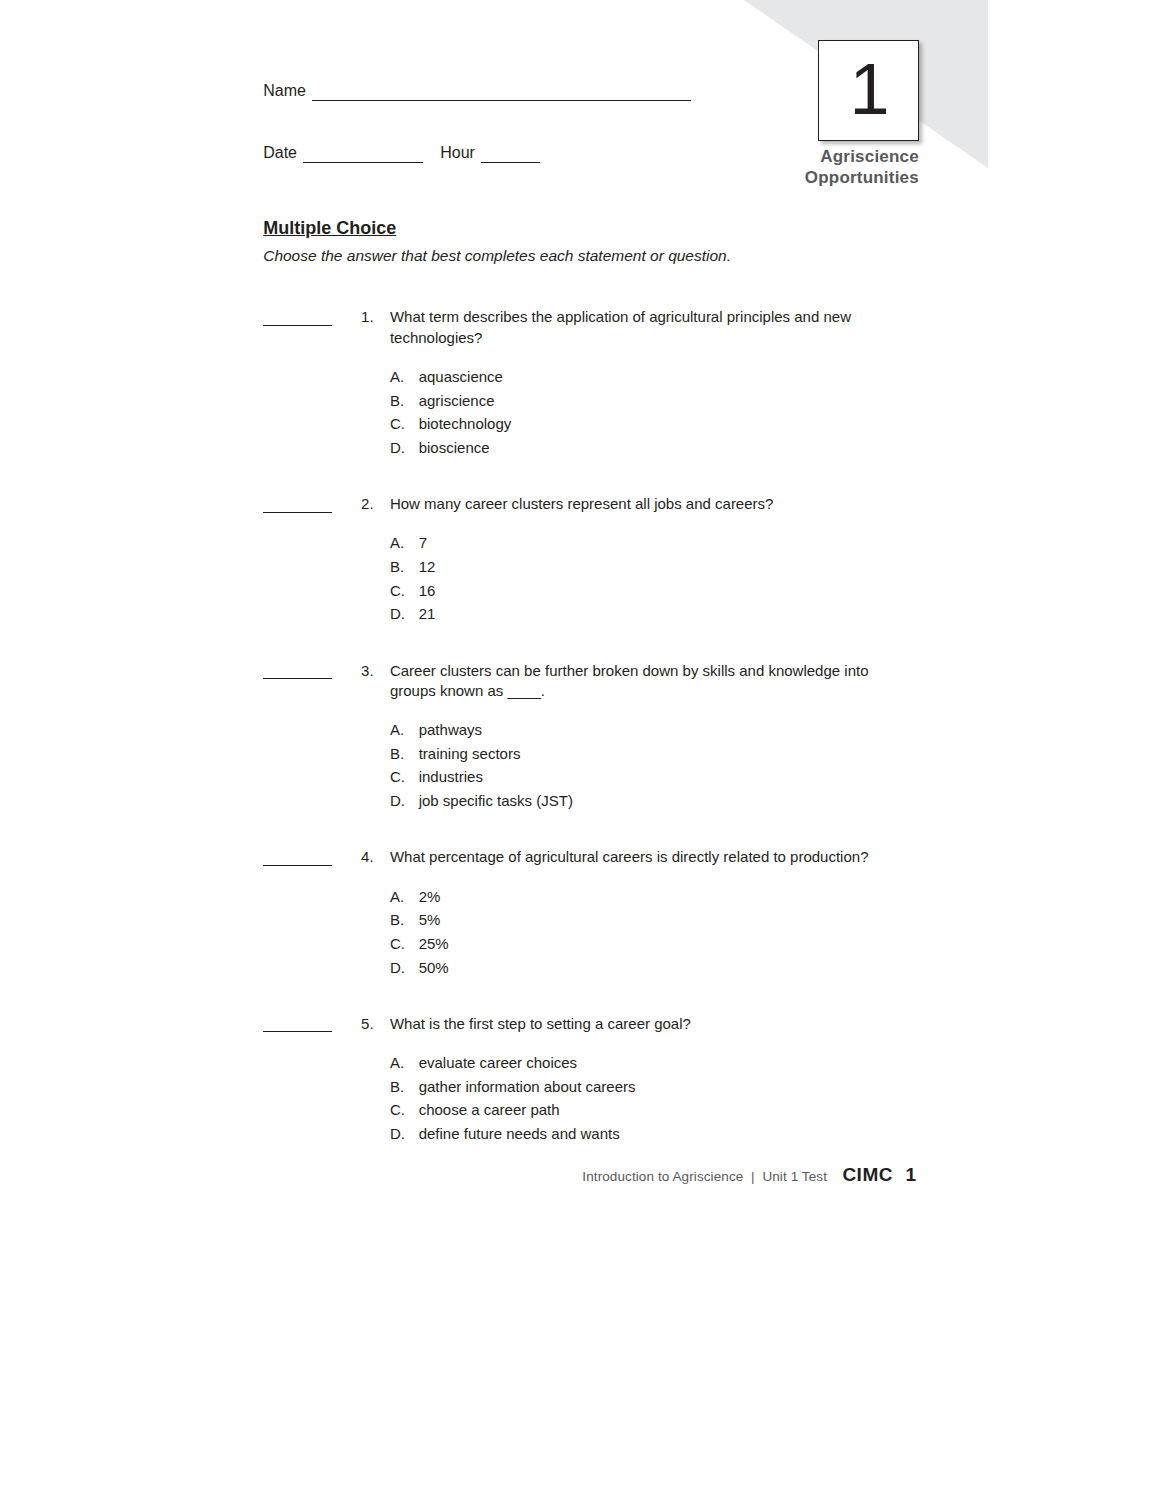1
Agriscience
Opportunities
Name
Date Hour
Multiple Choice
Choose the answer that best completes each statement or question.
1.
What term describes the application of agricultural principles and new technologies?
A. aquascience
B. agriscience
C. biotechnology
D. bioscience
2.
How many career clusters represent all jobs and careers?
A. 7
B. 12
C. 16
D. 21
3.
Career clusters can be further broken down by skills and knowledge into groups known as ____.
A. pathways
B. training sectors
C. industries
D. job specific tasks (JST)
4.
What percentage of agricultural careers is directly related to production?
A. 2%
B. 5%
C. 25%
D. 50%
5.
What is the first step to setting a career goal?
A. evaluate career choices
B. gather information about careers
C. choose a career path
D. define future needs and wants
Introduction to Agriscience | Unit 1 Test CIMC 1